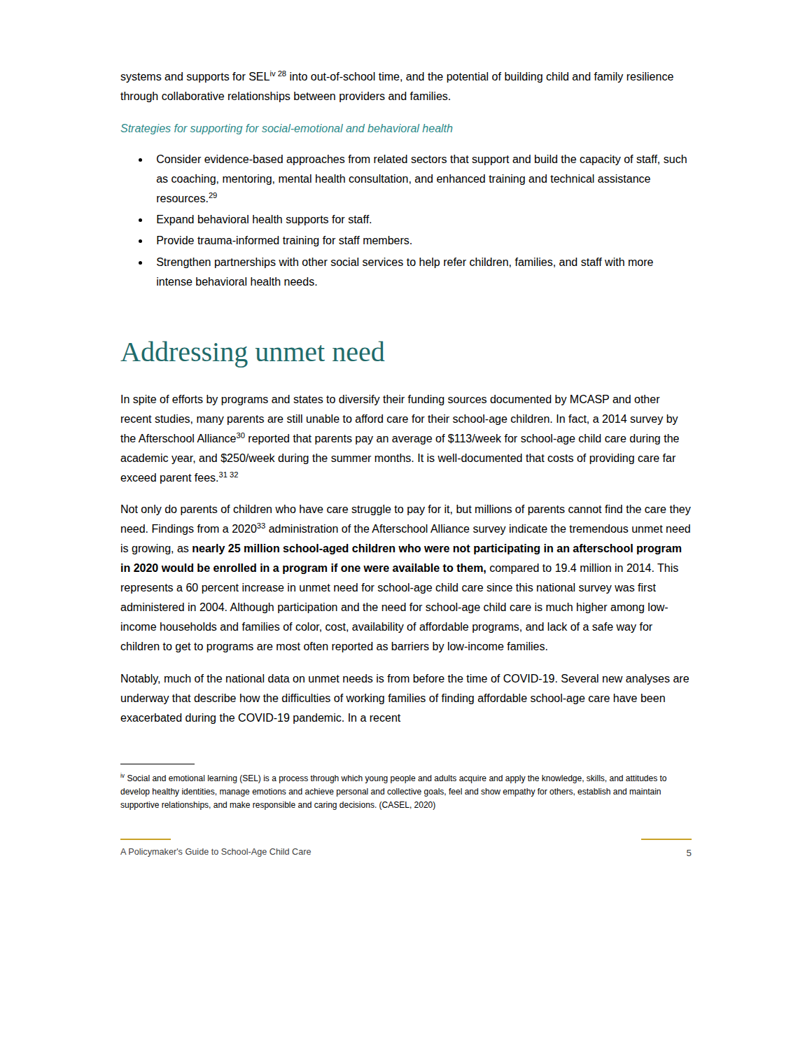systems and supports for SELiv 28 into out-of-school time, and the potential of building child and family resilience through collaborative relationships between providers and families.
Strategies for supporting for social-emotional and behavioral health
Consider evidence-based approaches from related sectors that support and build the capacity of staff, such as coaching, mentoring, mental health consultation, and enhanced training and technical assistance resources.29
Expand behavioral health supports for staff.
Provide trauma-informed training for staff members.
Strengthen partnerships with other social services to help refer children, families, and staff with more intense behavioral health needs.
Addressing unmet need
In spite of efforts by programs and states to diversify their funding sources documented by MCASP and other recent studies, many parents are still unable to afford care for their school-age children. In fact, a 2014 survey by the Afterschool Alliance30 reported that parents pay an average of $113/week for school-age child care during the academic year, and $250/week during the summer months. It is well-documented that costs of providing care far exceed parent fees.31 32
Not only do parents of children who have care struggle to pay for it, but millions of parents cannot find the care they need. Findings from a 202033 administration of the Afterschool Alliance survey indicate the tremendous unmet need is growing, as nearly 25 million school-aged children who were not participating in an afterschool program in 2020 would be enrolled in a program if one were available to them, compared to 19.4 million in 2014. This represents a 60 percent increase in unmet need for school-age child care since this national survey was first administered in 2004. Although participation and the need for school-age child care is much higher among low-income households and families of color, cost, availability of affordable programs, and lack of a safe way for children to get to programs are most often reported as barriers by low-income families.
Notably, much of the national data on unmet needs is from before the time of COVID-19. Several new analyses are underway that describe how the difficulties of working families of finding affordable school-age care have been exacerbated during the COVID-19 pandemic. In a recent
iv Social and emotional learning (SEL) is a process through which young people and adults acquire and apply the knowledge, skills, and attitudes to develop healthy identities, manage emotions and achieve personal and collective goals, feel and show empathy for others, establish and maintain supportive relationships, and make responsible and caring decisions. (CASEL, 2020)
A Policymaker's Guide to School-Age Child Care
5